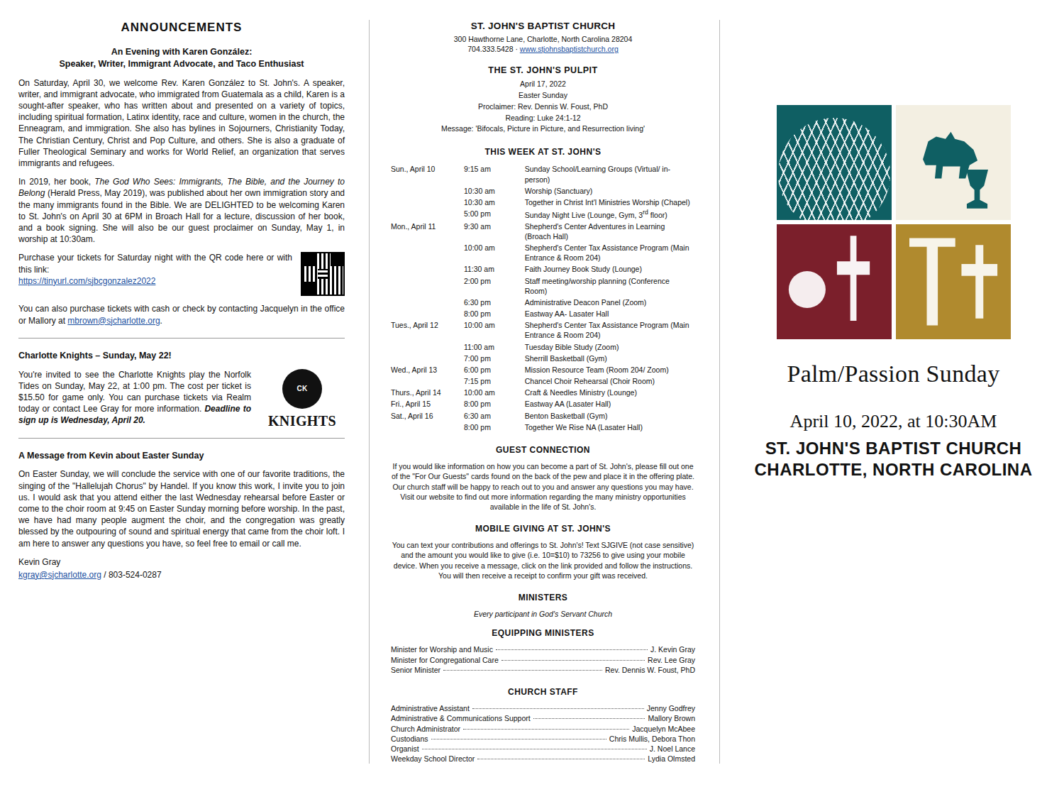ANNOUNCEMENTS
An Evening with Karen González:
Speaker, Writer, Immigrant Advocate, and Taco Enthusiast
On Saturday, April 30, we welcome Rev. Karen González to St. John's. A speaker, writer, and immigrant advocate, who immigrated from Guatemala as a child, Karen is a sought-after speaker, who has written about and presented on a variety of topics, including spiritual formation, Latinx identity, race and culture, women in the church, the Enneagram, and immigration. She also has bylines in Sojourners, Christianity Today, The Christian Century, Christ and Pop Culture, and others. She is also a graduate of Fuller Theological Seminary and works for World Relief, an organization that serves immigrants and refugees.
In 2019, her book, The God Who Sees: Immigrants, The Bible, and the Journey to Belong (Herald Press, May 2019), was published about her own immigration story and the many immigrants found in the Bible. We are DELIGHTED to be welcoming Karen to St. John's on April 30 at 6PM in Broach Hall for a lecture, discussion of her book, and a book signing. She will also be our guest proclaimer on Sunday, May 1, in worship at 10:30am.
Purchase your tickets for Saturday night with the QR code here or with this link:
https://tinyurl.com/sjbcgonzalez2022
You can also purchase tickets with cash or check by contacting Jacquelyn in the office or Mallory at mbrown@sjcharlotte.org.
Charlotte Knights – Sunday, May 22!
CK
KNIGHTS
You're invited to see the Charlotte Knights play the Norfolk Tides on Sunday, May 22, at 1:00 pm. The cost per ticket is $15.50 for game only. You can purchase tickets via Realm today or contact Lee Gray for more information. Deadline to sign up is Wednesday, April 20.
A Message from Kevin about Easter Sunday
On Easter Sunday, we will conclude the service with one of our favorite traditions, the singing of the "Hallelujah Chorus" by Handel. If you know this work, I invite you to join us. I would ask that you attend either the last Wednesday rehearsal before Easter or come to the choir room at 9:45 on Easter Sunday morning before worship. In the past, we have had many people augment the choir, and the congregation was greatly blessed by the outpouring of sound and spiritual energy that came from the choir loft. I am here to answer any questions you have, so feel free to email or call me.
Kevin Gray
kgray@sjcharlotte.org / 803-524-0287
ST. JOHN'S BAPTIST CHURCH
300 Hawthorne Lane, Charlotte, North Carolina 28204
704.333.5428 · www.stjohnsbaptistchurch.org
THE ST. JOHN'S PULPIT
April 17, 2022
Easter Sunday
Proclaimer: Rev. Dennis W. Foust, PhD
Reading: Luke 24:1-12
Message: 'Bifocals, Picture in Picture, and Resurrection living'
THIS WEEK AT ST. JOHN'S
| Sun., April 10 | 9:15 am | Sunday School/Learning Groups (Virtual/ in-person) |
| | 10:30 am | Worship (Sanctuary) |
| | 10:30 am | Together in Christ Int'l Ministries Worship (Chapel) |
| | 5:00 pm | Sunday Night Live (Lounge, Gym, 3 rd floor) |
| Mon., April 11 | 9:30 am | Shepherd's Center Adventures in Learning (Broach Hall) |
| | 10:00 am | Shepherd's Center Tax Assistance Program (Main Entrance & Room 204) |
| | 11:30 am | Faith Journey Book Study (Lounge) |
| | 2:00 pm | Staff meeting/worship planning (Conference Room) |
| | 6:30 pm | Administrative Deacon Panel (Zoom) |
| | 8:00 pm | Eastway AA- Lasater Hall |
| Tues., April 12 | 10:00 am | Shepherd's Center Tax Assistance Program (Main Entrance & Room 204) |
| | 11:00 am | Tuesday Bible Study (Zoom) |
| | 7:00 pm | Sherrill Basketball (Gym) |
| Wed., April 13 | 6:00 pm | Mission Resource Team (Room 204/ Zoom) |
| | 7:15 pm | Chancel Choir Rehearsal (Choir Room) |
| Thurs., April 14 | 10:00 am | Craft & Needles Ministry (Lounge) |
| Fri., April 15 | 8:00 pm | Eastway AA (Lasater Hall) |
| Sat., April 16 | 6:30 am | Benton Basketball (Gym) |
| | 8:00 pm | Together We Rise NA (Lasater Hall) |
GUEST CONNECTION
If you would like information on how you can become a part of St. John's, please fill out one of the "For Our Guests" cards found on the back of the pew and place it in the offering plate. Our church staff will be happy to reach out to you and answer any questions you may have. Visit our website to find out more information regarding the many ministry opportunities available in the life of St. John's.
MOBILE GIVING AT ST. JOHN'S
You can text your contributions and offerings to St. John's! Text SJGIVE (not case sensitive) and the amount you would like to give (i.e. 10=$10) to 73256 to give using your mobile device. When you receive a message, click on the link provided and follow the instructions. You will then receive a receipt to confirm your gift was received.
MINISTERS
Every participant in God's Servant Church
EQUIPPING MINISTERS
Minister for Worship and Music J. Kevin Gray
Minister for Congregational Care Rev. Lee Gray
Senior Minister Rev. Dennis W. Foust, PhD
CHURCH STAFF
Administrative Assistant Jenny Godfrey
Administrative & Communications Support Mallory Brown
Church Administrator Jacquelyn McAbee
Custodians Chris Mullis, Debora Thon
Organist J. Noel Lance
Weekday School Director Lydia Olmsted
Palm/Passion Sunday
April 10, 2022, at 10:30AM
ST. JOHN'S BAPTIST CHURCH
CHARLOTTE, NORTH CAROLINA